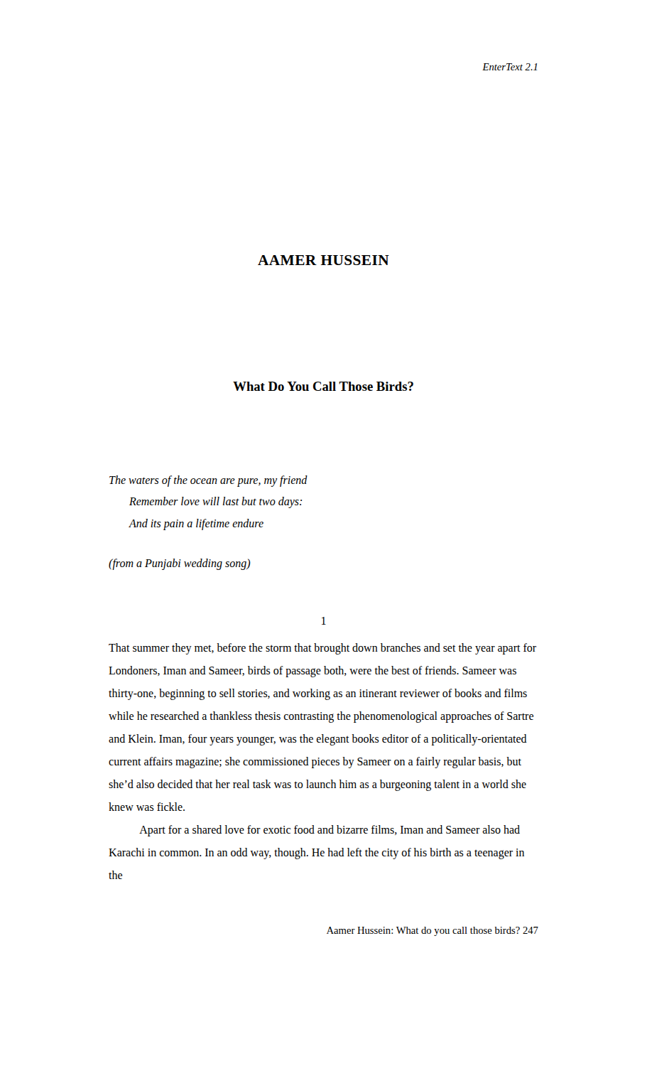EnterText 2.1
AAMER HUSSEIN
What Do You Call Those Birds?
The waters of the ocean are pure, my friend
Remember love will last but two days:
And its pain a lifetime endure
(from a Punjabi wedding song)
1
That summer they met, before the storm that brought down branches and set the year apart for Londoners, Iman and Sameer, birds of passage both, were the best of friends. Sameer was thirty-one, beginning to sell stories, and working as an itinerant reviewer of books and films while he researched a thankless thesis contrasting the phenomenological approaches of Sartre and Klein. Iman, four years younger, was the elegant books editor of a politically-orientated current affairs magazine; she commissioned pieces by Sameer on a fairly regular basis, but she’d also decided that her real task was to launch him as a burgeoning talent in a world she knew was fickle.
Apart for a shared love for exotic food and bizarre films, Iman and Sameer also had Karachi in common. In an odd way, though. He had left the city of his birth as a teenager in the
Aamer Hussein: What do you call those birds? 247